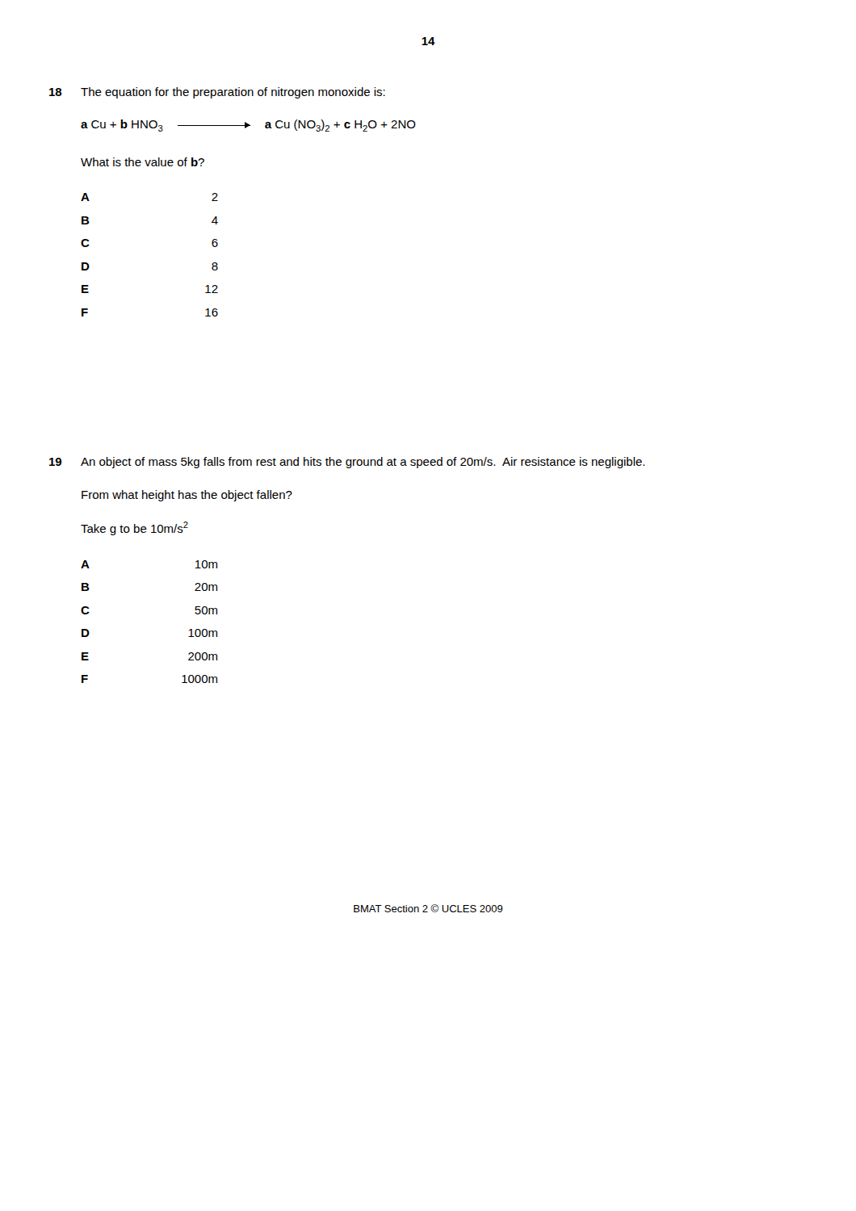14
18
The equation for the preparation of nitrogen monoxide is:
a Cu + b HNO3 a Cu (NO3)2 + c H2O + 2NO
What is the value of b?
| A | 2 |
| B | 4 |
| C | 6 |
| D | 8 |
| E | 12 |
| F | 16 |
19
An object of mass 5kg falls from rest and hits the ground at a speed of 20m/s. Air resistance is negligible.
From what height has the object fallen?
Take g to be 10m/s2
| A | 10m |
| B | 20m |
| C | 50m |
| D | 100m |
| E | 200m |
| F | 1000m |
BMAT Section 2 © UCLES 2009